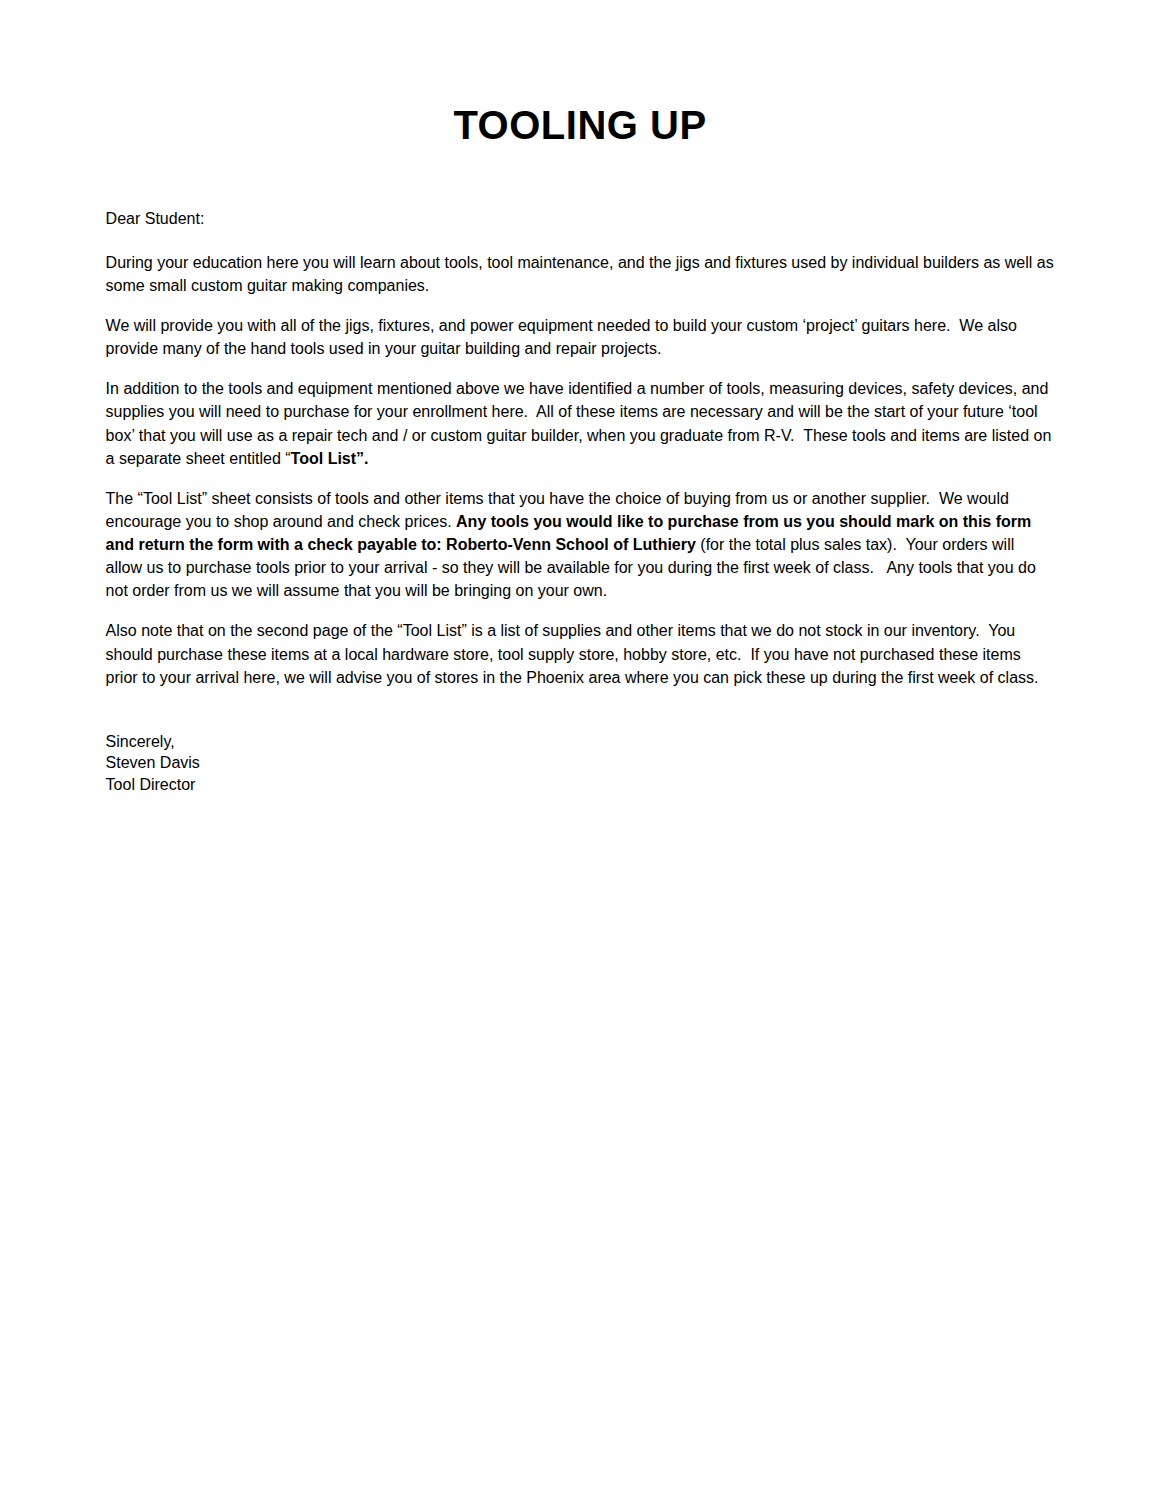TOOLING UP
Dear Student:
During your education here you will learn about tools, tool maintenance, and the jigs and fixtures used by individual builders as well as some small custom guitar making companies.
We will provide you with all of the jigs, fixtures, and power equipment needed to build your custom ‘project’ guitars here. We also provide many of the hand tools used in your guitar building and repair projects.
In addition to the tools and equipment mentioned above we have identified a number of tools, measuring devices, safety devices, and supplies you will need to purchase for your enrollment here. All of these items are necessary and will be the start of your future ‘tool box’ that you will use as a repair tech and / or custom guitar builder, when you graduate from R-V. These tools and items are listed on a separate sheet entitled “Tool List”.
The “Tool List” sheet consists of tools and other items that you have the choice of buying from us or another supplier. We would encourage you to shop around and check prices. Any tools you would like to purchase from us you should mark on this form and return the form with a check payable to: Roberto-Venn School of Luthiery (for the total plus sales tax). Your orders will allow us to purchase tools prior to your arrival - so they will be available for you during the first week of class. Any tools that you do not order from us we will assume that you will be bringing on your own.
Also note that on the second page of the “Tool List” is a list of supplies and other items that we do not stock in our inventory. You should purchase these items at a local hardware store, tool supply store, hobby store, etc. If you have not purchased these items prior to your arrival here, we will advise you of stores in the Phoenix area where you can pick these up during the first week of class.
Sincerely,
Steven Davis
Tool Director